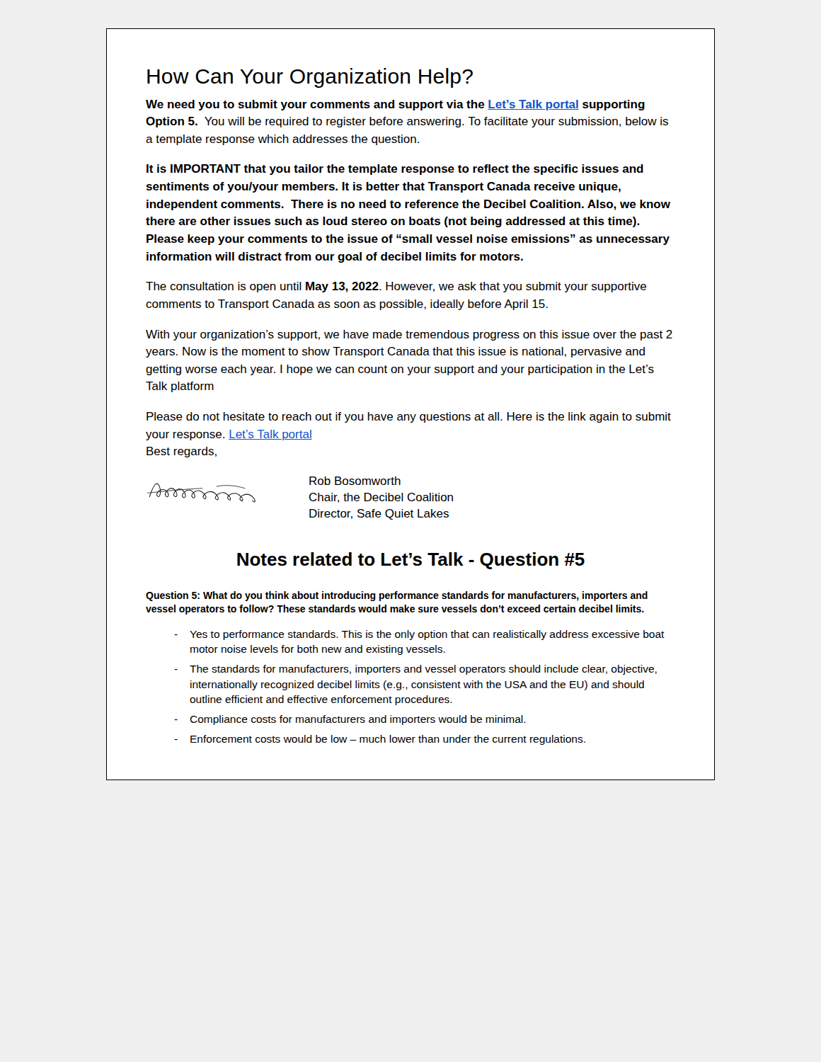How Can Your Organization Help?
We need you to submit your comments and support via the Let’s Talk portal supporting Option 5. You will be required to register before answering. To facilitate your submission, below is a template response which addresses the question.
It is IMPORTANT that you tailor the template response to reflect the specific issues and sentiments of you/your members. It is better that Transport Canada receive unique, independent comments. There is no need to reference the Decibel Coalition. Also, we know there are other issues such as loud stereo on boats (not being addressed at this time). Please keep your comments to the issue of “small vessel noise emissions” as unnecessary information will distract from our goal of decibel limits for motors.
The consultation is open until May 13, 2022. However, we ask that you submit your supportive comments to Transport Canada as soon as possible, ideally before April 15.
With your organization’s support, we have made tremendous progress on this issue over the past 2 years. Now is the moment to show Transport Canada that this issue is national, pervasive and getting worse each year. I hope we can count on your support and your participation in the Let’s Talk platform
Please do not hesitate to reach out if you have any questions at all. Here is the link again to submit your response. Let’s Talk portal
Best regards,
Rob Bosomworth
Chair, the Decibel Coalition
Director, Safe Quiet Lakes
Notes related to Let’s Talk - Question #5
Question 5: What do you think about introducing performance standards for manufacturers, importers and vessel operators to follow? These standards would make sure vessels don’t exceed certain decibel limits.
Yes to performance standards. This is the only option that can realistically address excessive boat motor noise levels for both new and existing vessels.
The standards for manufacturers, importers and vessel operators should include clear, objective, internationally recognized decibel limits (e.g., consistent with the USA and the EU) and should outline efficient and effective enforcement procedures.
Compliance costs for manufacturers and importers would be minimal.
Enforcement costs would be low – much lower than under the current regulations.